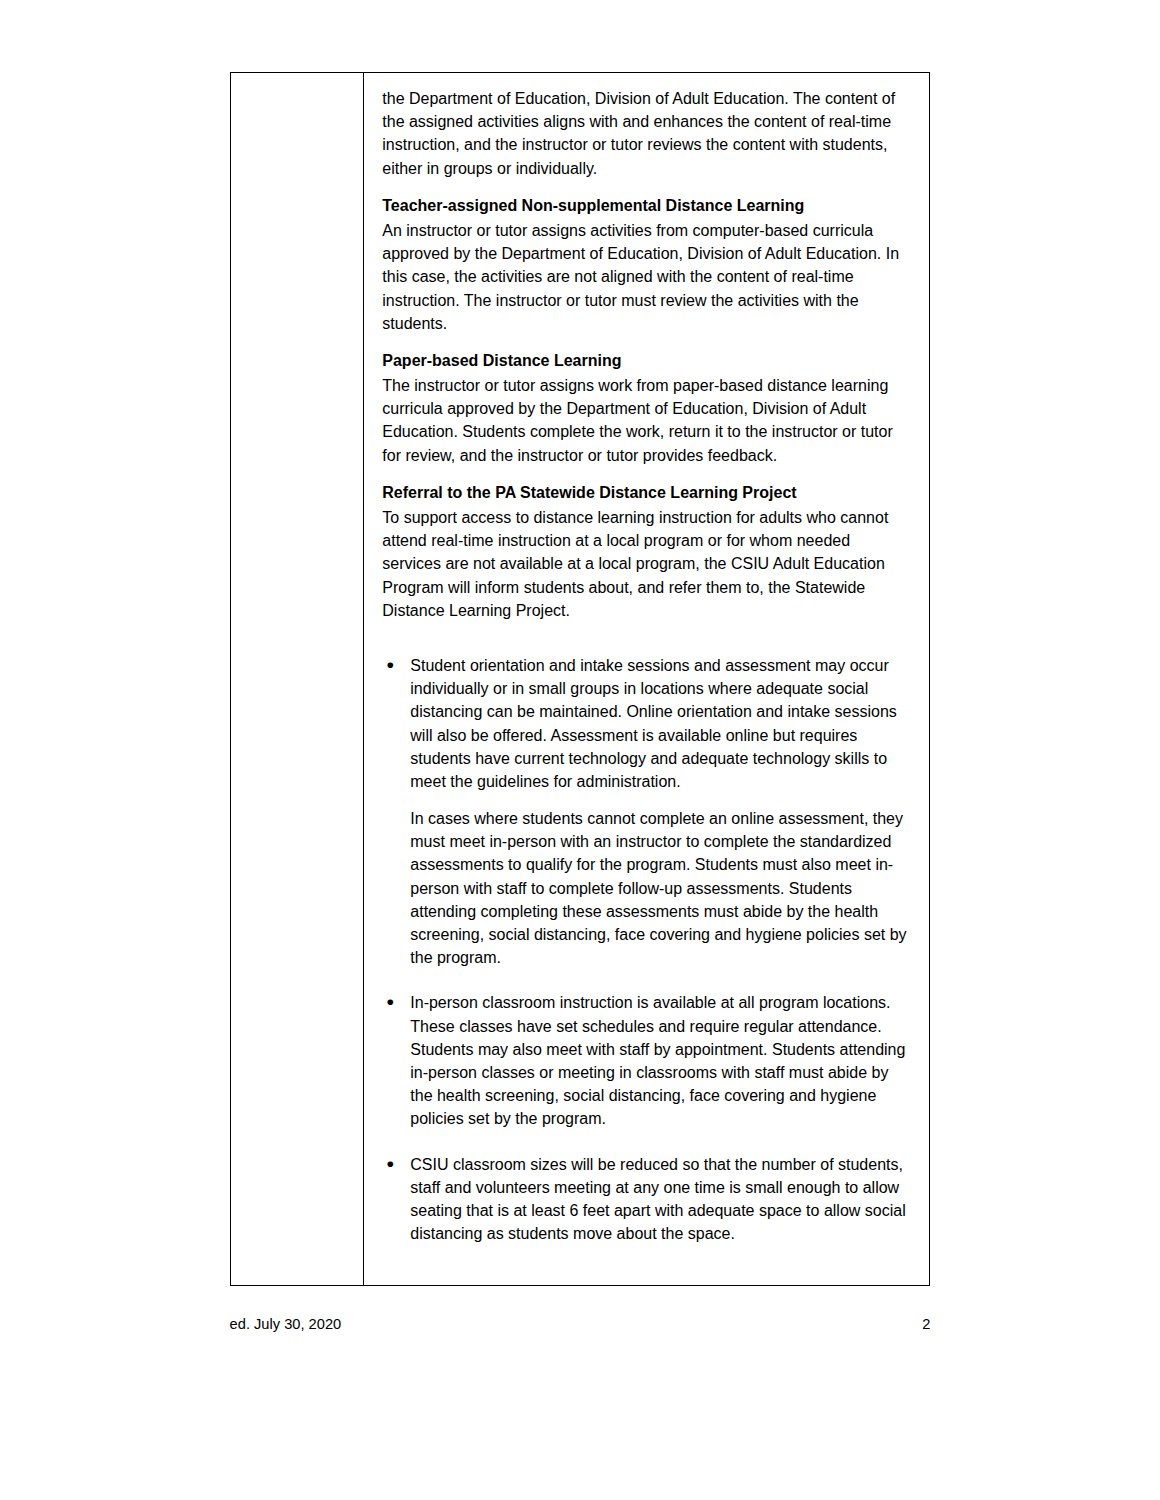| | the Department of Education, Division of Adult Education. The content of the assigned activities aligns with and enhances the content of real-time instruction, and the instructor or tutor reviews the content with students, either in groups or individually. Teacher-assigned Non-supplemental Distance Learning An instructor or tutor assigns activities from computer-based curricula approved by the Department of Education, Division of Adult Education. In this case, the activities are not aligned with the content of real-time instruction. The instructor or tutor must review the activities with the students. Paper-based Distance Learning The instructor or tutor assigns work from paper-based distance learning curricula approved by the Department of Education, Division of Adult Education. Students complete the work, return it to the instructor or tutor for review, and the instructor or tutor provides feedback. Referral to the PA Statewide Distance Learning Project To support access to distance learning instruction for adults who cannot attend real-time instruction at a local program or for whom needed services are not available at a local program, the CSIU Adult Education Program will inform students about, and refer them to, the Statewide Distance Learning Project. Student orientation and intake sessions and assessment may occur individually or in small groups in locations where adequate social distancing can be maintained. Online orientation and intake sessions will also be offered. Assessment is available online but requires students have current technology and adequate technology skills to meet the guidelines for administration. In cases where students cannot complete an online assessment, they must meet in-person with an instructor to complete the standardized assessments to qualify for the program. Students must also meet in-person with staff to complete follow-up assessments. Students attending completing these assessments must abide by the health screening, social distancing, face covering and hygiene policies set by the program. In-person classroom instruction is available at all program locations. These classes have set schedules and require regular attendance. Students may also meet with staff by appointment. Students attending in-person classes or meeting in classrooms with staff must abide by the health screening, social distancing, face covering and hygiene policies set by the program. CSIU classroom sizes will be reduced so that the number of students, staff and volunteers meeting at any one time is small enough to allow seating that is at least 6 feet apart with adequate space to allow social distancing as students move about the space. |
ed. July 30, 2020 2